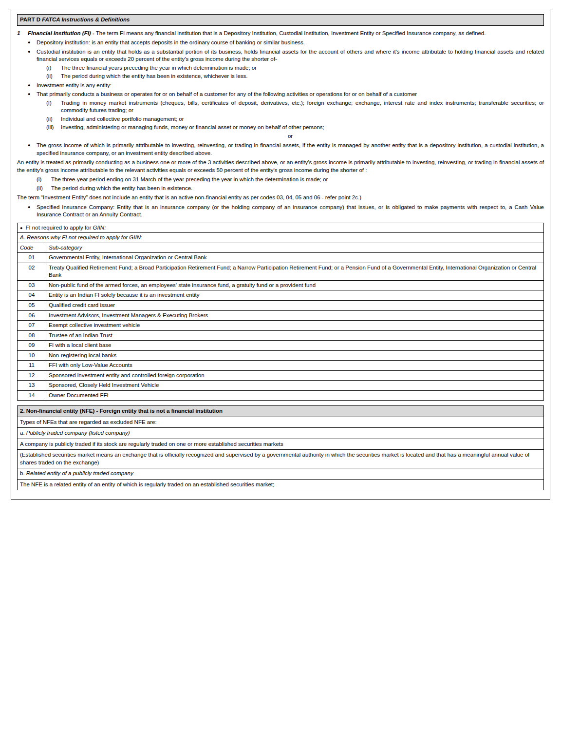PART D FATCA Instructions & Definitions
1
Financial Institution (FI) - The term FI means any financial institution that is a Depository Institution, Custodial Institution, Investment Entity or Specified Insurance company, as defined.
Depository institution: is an entity that accepts deposits in the ordinary course of banking or similar business.
Custodial institution is an entity that holds as a substantial portion of its business, holds financial assets for the account of others and where it's income attributale to holding financial assets and related financial services equals or exceeds 20 percent of the entity's gross income during the shorter of-
(i) The three financial years preceding the year in which determination is made; or
(ii) The period during which the entity has been in existence, whichever is less.
Investment entity is any entity:
That primarily conducts a business or operates for or on behalf of a customer for any of the following activities or operations for or on behalf of a customer
(I) Trading in money market instruments (cheques, bills, certificates of deposit, derivatives, etc.); foreign exchange; exchange, interest rate and index instruments; transferable securities; or commodity futures trading; or
(ii) Individual and collective portfolio management; or
(iii) Investing, administering or managing funds, money or financial asset or money on behalf of other persons;
or
The gross income of which is primarily attributable to investing, reinvesting, or trading in financial assets, if the entity is managed by another entity that is a depository institution, a custodial institution, a specified insurance company, or an investment entity described above.
An entity is treated as primarily conducting as a business one or more of the 3 activities described above, or an entity's gross income is primarily attributable to investing, reinvesting, or trading in financial assets of the entity's gross income attributable to the relevant activities equals or exceeds 50 percent of the entity's gross income during the shorter of :
(i) The three-year period ending on 31 March of the year preceding the year in which the determination is made; or
(ii) The period during which the entity has been in existence.
The term “Investment Entity” does not include an entity that is an active non-financial entity as per codes 03, 04, 05 and 06 - refer point 2c.)
Specified Insurance Company: Entity that is an insurance company (or the holding company of an insurance company) that issues, or is obligated to make payments with respect to, a Cash Value Insurance Contract or an Annuity Contract.
| FI not required to apply for GIIN: |
| A. Reasons why FI not required to apply for GIIN: |
| Code | Sub-category |
| 01 | Governmental Entity, International Organization or Central Bank |
| 02 | Treaty Qualified Retirement Fund; a Broad Participation Retirement Fund; a Narrow Participation Retirement Fund; or a Pension Fund of a Governmental Entity, International Organization or Central Bank |
| 03 | Non-public fund of the armed forces, an employees' state insurance fund, a gratuity fund or a provident fund |
| 04 | Entity is an Indian FI solely because it is an investment entity |
| 05 | Qualified credit card issuer |
| 06 | Investment Advisors, Investment Managers & Executing Brokers |
| 07 | Exempt collective investment vehicle |
| 08 | Trustee of an Indian Trust |
| 09 | FI with a local client base |
| 10 | Non-registering local banks |
| 11 | FFI with only Low-Value Accounts |
| 12 | Sponsored investment entity and controlled foreign corporation |
| 13 | Sponsored, Closely Held Investment Vehicle |
| 14 | Owner Documented FFI |
2. Non-financial entity (NFE) - Foreign entity that is not a financial institution
Types of NFEs that are regarded as excluded NFE are:
a. Publicly traded company (listed company)
A company is publicly traded if its stock are regularly traded on one or more established securities markets
(Established securities market means an exchange that is officially recognized and supervised by a governmental authority in which the securities market is located and that has a meaningful annual value of shares traded on the exchange)
b. Related entity of a publicly traded company
The NFE is a related entity of an entity of which is regularly traded on an established securities market;